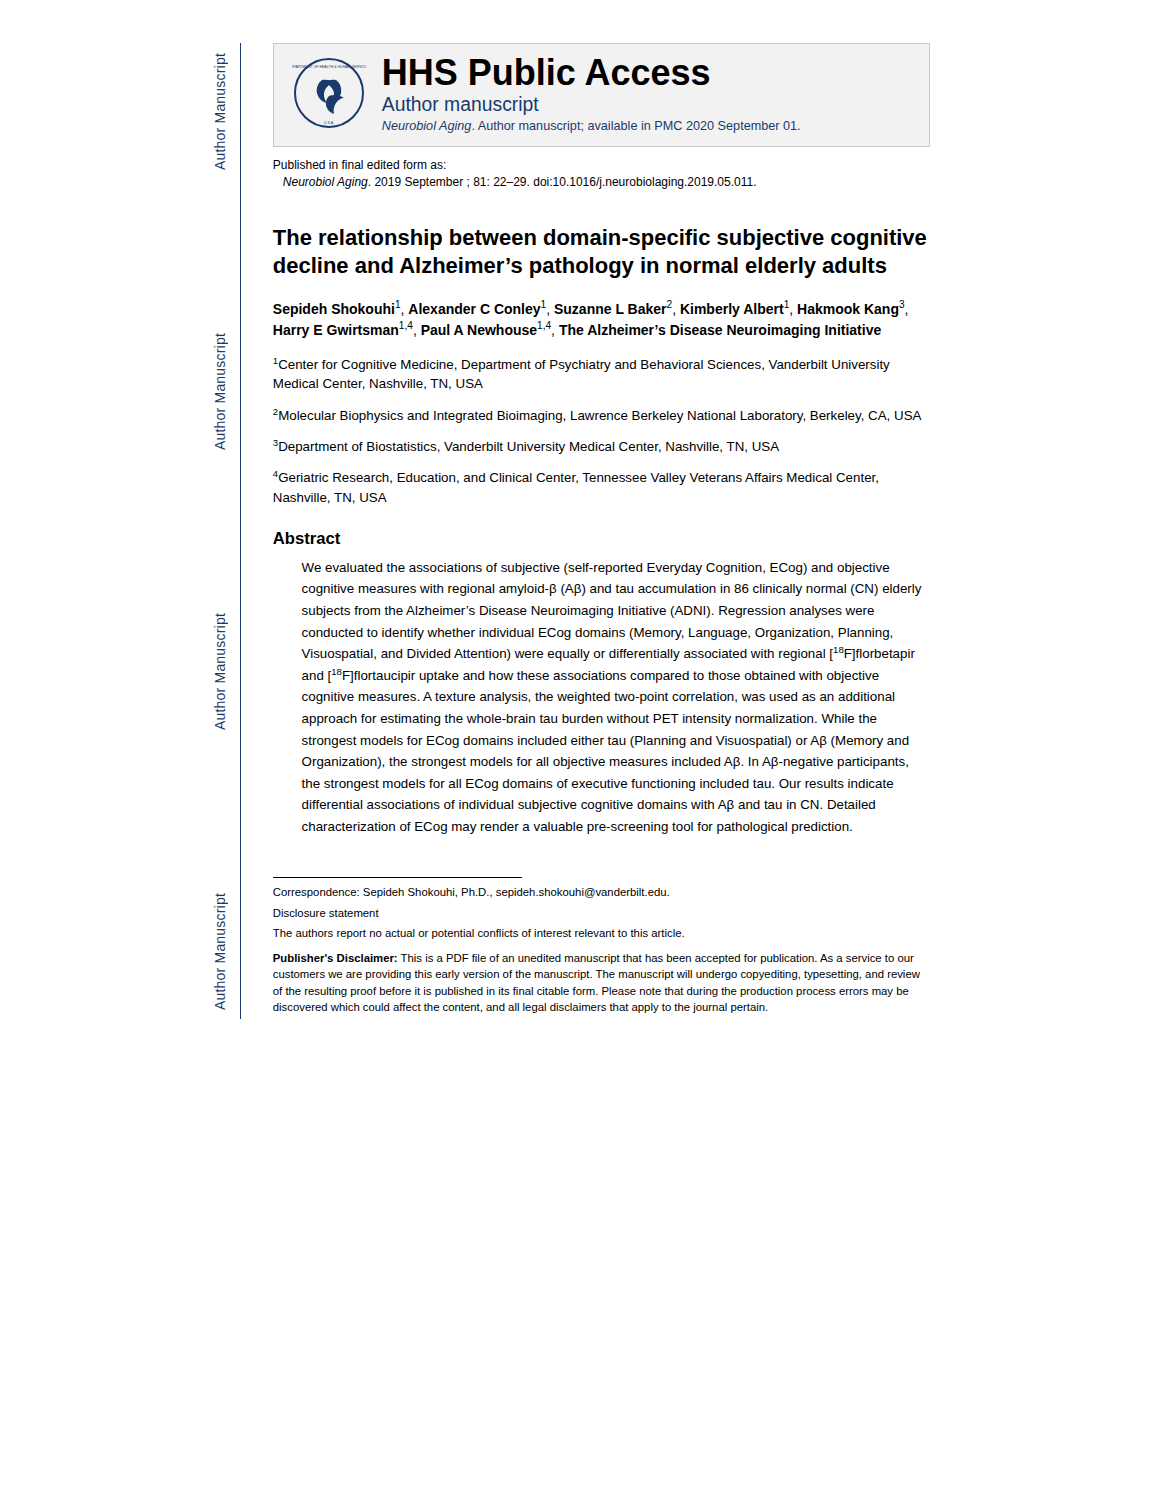Author Manuscript Author Manuscript Author Manuscript Author Manuscript
DEPARTMENT OF HEALTH & HUMAN SERVICES U.S.A.
HHS Public Access
Author manuscript
Neurobiol Aging. Author manuscript; available in PMC 2020 September 01.
Published in final edited form as:
Neurobiol Aging. 2019 September ; 81: 22–29. doi:10.1016/j.neurobiolaging.2019.05.011.
The relationship between domain-specific subjective cognitive decline and Alzheimer’s pathology in normal elderly adults
Sepideh Shokouhi1, Alexander C Conley1, Suzanne L Baker2, Kimberly Albert1, Hakmook Kang3, Harry E Gwirtsman1,4, Paul A Newhouse1,4, The Alzheimer’s Disease Neuroimaging Initiative
1Center for Cognitive Medicine, Department of Psychiatry and Behavioral Sciences, Vanderbilt University Medical Center, Nashville, TN, USA
2Molecular Biophysics and Integrated Bioimaging, Lawrence Berkeley National Laboratory, Berkeley, CA, USA
3Department of Biostatistics, Vanderbilt University Medical Center, Nashville, TN, USA
4Geriatric Research, Education, and Clinical Center, Tennessee Valley Veterans Affairs Medical Center, Nashville, TN, USA
Abstract
We evaluated the associations of subjective (self-reported Everyday Cognition, ECog) and objective cognitive measures with regional amyloid-β (Aβ) and tau accumulation in 86 clinically normal (CN) elderly subjects from the Alzheimer’s Disease Neuroimaging Initiative (ADNI). Regression analyses were conducted to identify whether individual ECog domains (Memory, Language, Organization, Planning, Visuospatial, and Divided Attention) were equally or differentially associated with regional [18F]florbetapir and [18F]flortaucipir uptake and how these associations compared to those obtained with objective cognitive measures. A texture analysis, the weighted two-point correlation, was used as an additional approach for estimating the whole-brain tau burden without PET intensity normalization. While the strongest models for ECog domains included either tau (Planning and Visuospatial) or Aβ (Memory and Organization), the strongest models for all objective measures included Aβ. In Aβ-negative participants, the strongest models for all ECog domains of executive functioning included tau. Our results indicate differential associations of individual subjective cognitive domains with Aβ and tau in CN. Detailed characterization of ECog may render a valuable pre-screening tool for pathological prediction.
Correspondence: Sepideh Shokouhi, Ph.D., sepideh.shokouhi@vanderbilt.edu.
Disclosure statement
The authors report no actual or potential conflicts of interest relevant to this article.
Publisher's Disclaimer: This is a PDF file of an unedited manuscript that has been accepted for publication. As a service to our customers we are providing this early version of the manuscript. The manuscript will undergo copyediting, typesetting, and review of the resulting proof before it is published in its final citable form. Please note that during the production process errors may be discovered which could affect the content, and all legal disclaimers that apply to the journal pertain.